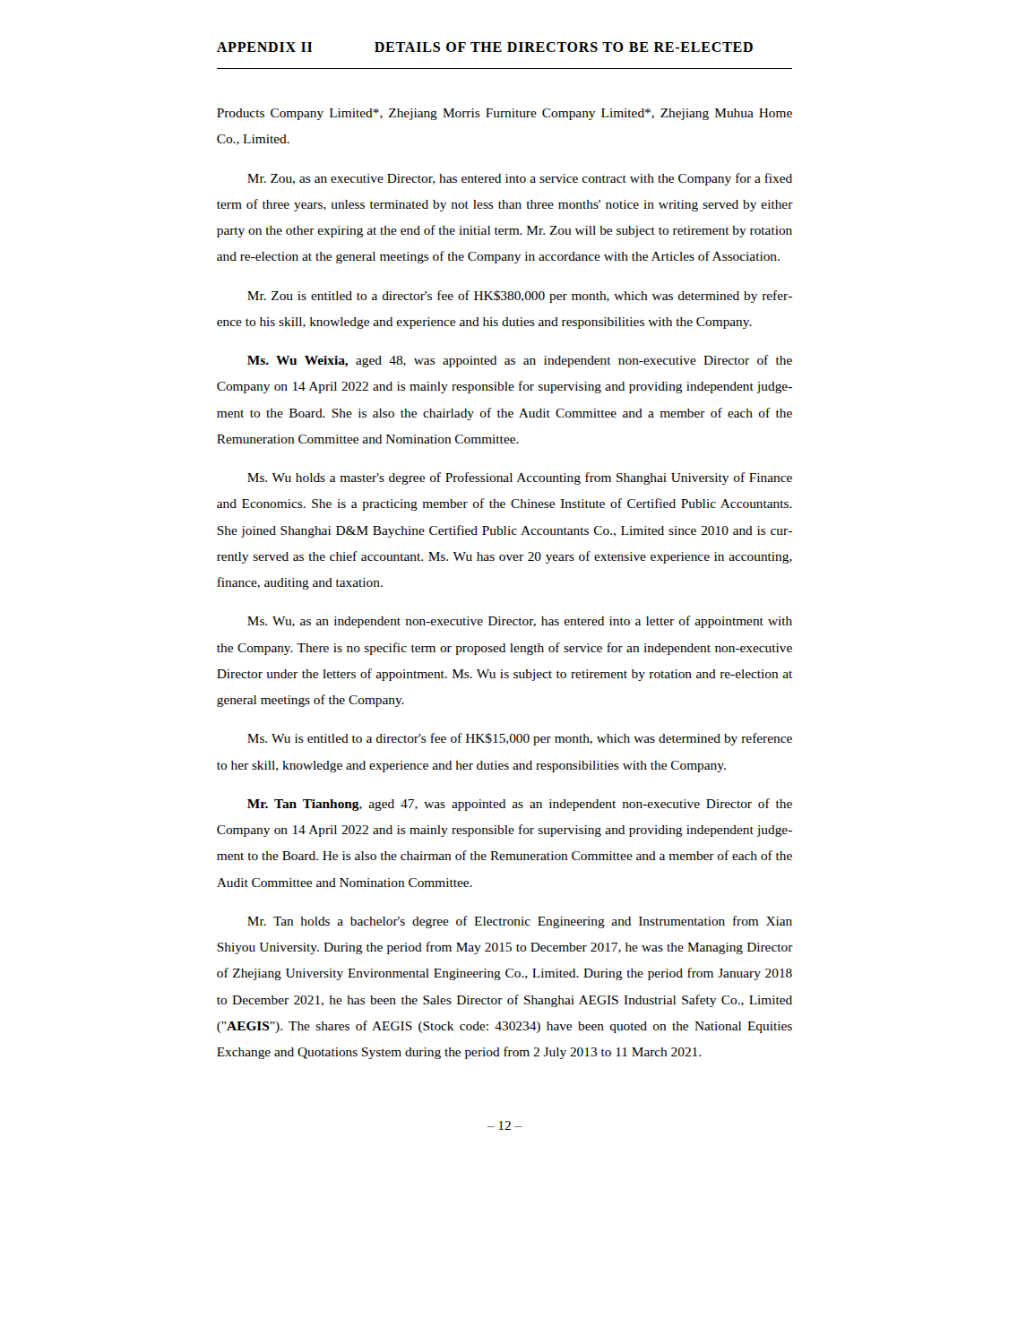APPENDIX II
DETAILS OF THE DIRECTORS TO BE RE-ELECTED
Products Company Limited*, Zhejiang Morris Furniture Company Limited*, Zhejiang Muhua Home Co., Limited.
Mr. Zou, as an executive Director, has entered into a service contract with the Company for a fixed term of three years, unless terminated by not less than three months' notice in writing served by either party on the other expiring at the end of the initial term. Mr. Zou will be subject to retirement by rotation and re-election at the general meetings of the Company in accordance with the Articles of Association.
Mr. Zou is entitled to a director's fee of HK$380,000 per month, which was determined by reference to his skill, knowledge and experience and his duties and responsibilities with the Company.
Ms. Wu Weixia, aged 48, was appointed as an independent non-executive Director of the Company on 14 April 2022 and is mainly responsible for supervising and providing independent judgement to the Board. She is also the chairlady of the Audit Committee and a member of each of the Remuneration Committee and Nomination Committee.
Ms. Wu holds a master's degree of Professional Accounting from Shanghai University of Finance and Economics. She is a practicing member of the Chinese Institute of Certified Public Accountants. She joined Shanghai D&M Baychine Certified Public Accountants Co., Limited since 2010 and is currently served as the chief accountant. Ms. Wu has over 20 years of extensive experience in accounting, finance, auditing and taxation.
Ms. Wu, as an independent non-executive Director, has entered into a letter of appointment with the Company. There is no specific term or proposed length of service for an independent non-executive Director under the letters of appointment. Ms. Wu is subject to retirement by rotation and re-election at general meetings of the Company.
Ms. Wu is entitled to a director's fee of HK$15,000 per month, which was determined by reference to her skill, knowledge and experience and her duties and responsibilities with the Company.
Mr. Tan Tianhong, aged 47, was appointed as an independent non-executive Director of the Company on 14 April 2022 and is mainly responsible for supervising and providing independent judgement to the Board. He is also the chairman of the Remuneration Committee and a member of each of the Audit Committee and Nomination Committee.
Mr. Tan holds a bachelor's degree of Electronic Engineering and Instrumentation from Xian Shiyou University. During the period from May 2015 to December 2017, he was the Managing Director of Zhejiang University Environmental Engineering Co., Limited. During the period from January 2018 to December 2021, he has been the Sales Director of Shanghai AEGIS Industrial Safety Co., Limited ("AEGIS"). The shares of AEGIS (Stock code: 430234) have been quoted on the National Equities Exchange and Quotations System during the period from 2 July 2013 to 11 March 2021.
– 12 –